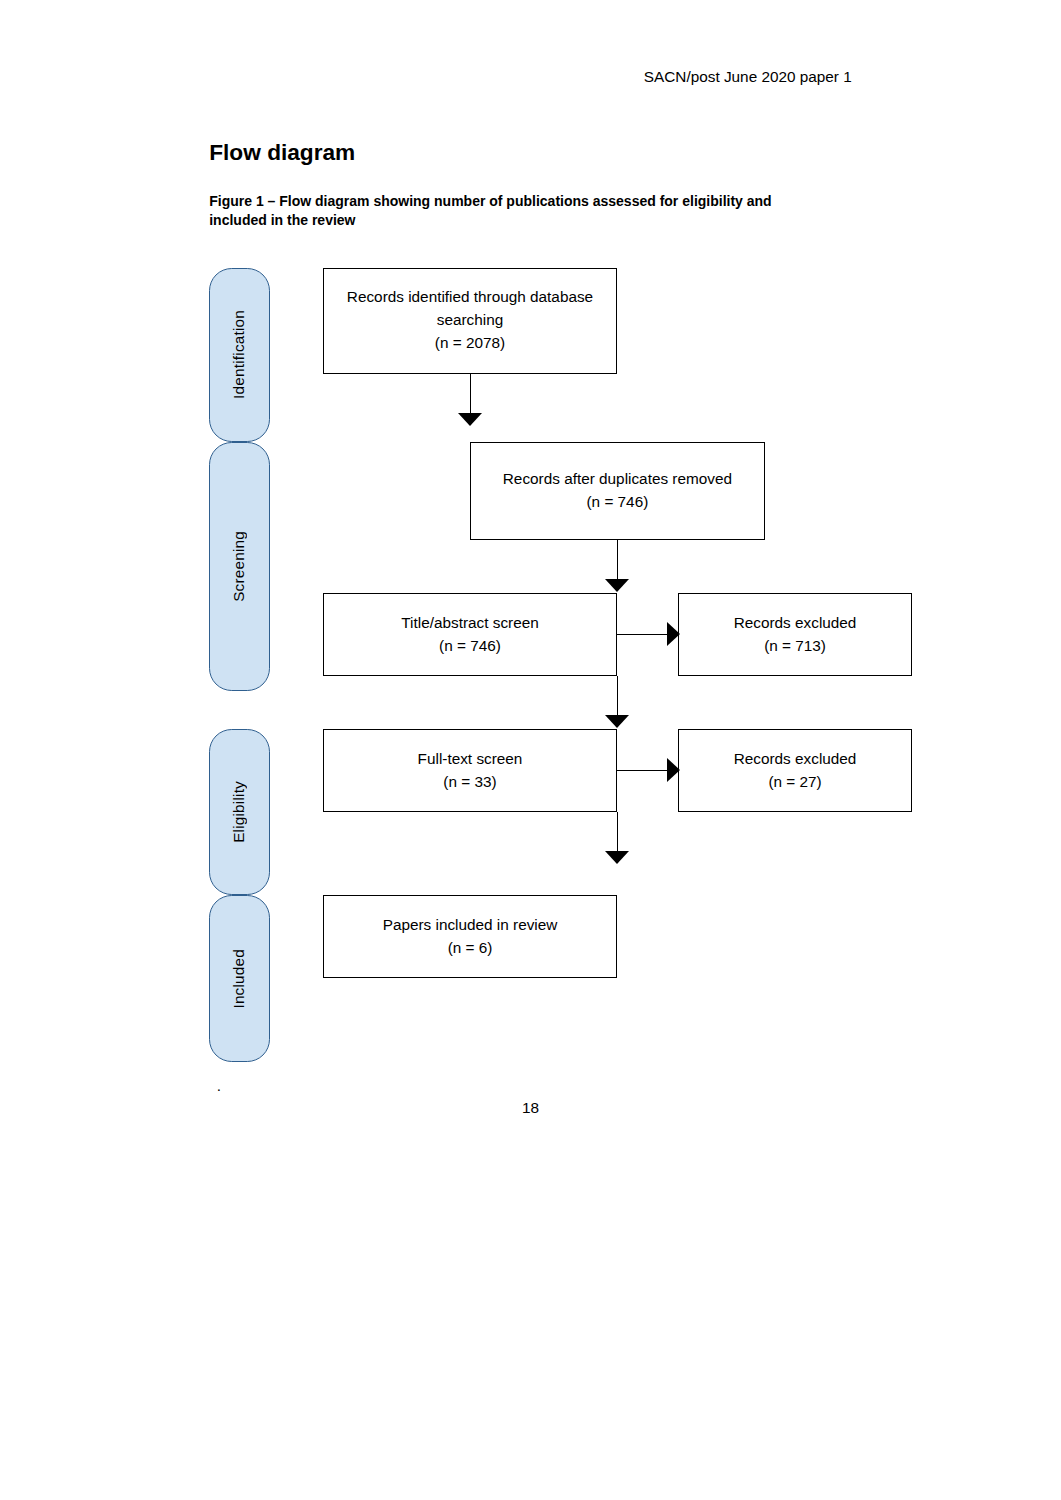SACN/post June 2020 paper 1
Flow diagram
Figure 1 – Flow diagram showing number of publications assessed for eligibility and included in the review
Identification
Records identified through database
searching
(n = 2078)
Screening
Records after duplicates removed
(n = 746)
Title/abstract screen
(n = 746)
Records excluded
(n = 713)
Eligibility
Full-text screen
(n = 33)
Records excluded
(n = 27)
Included
Papers included in review
(n = 6)
.
18